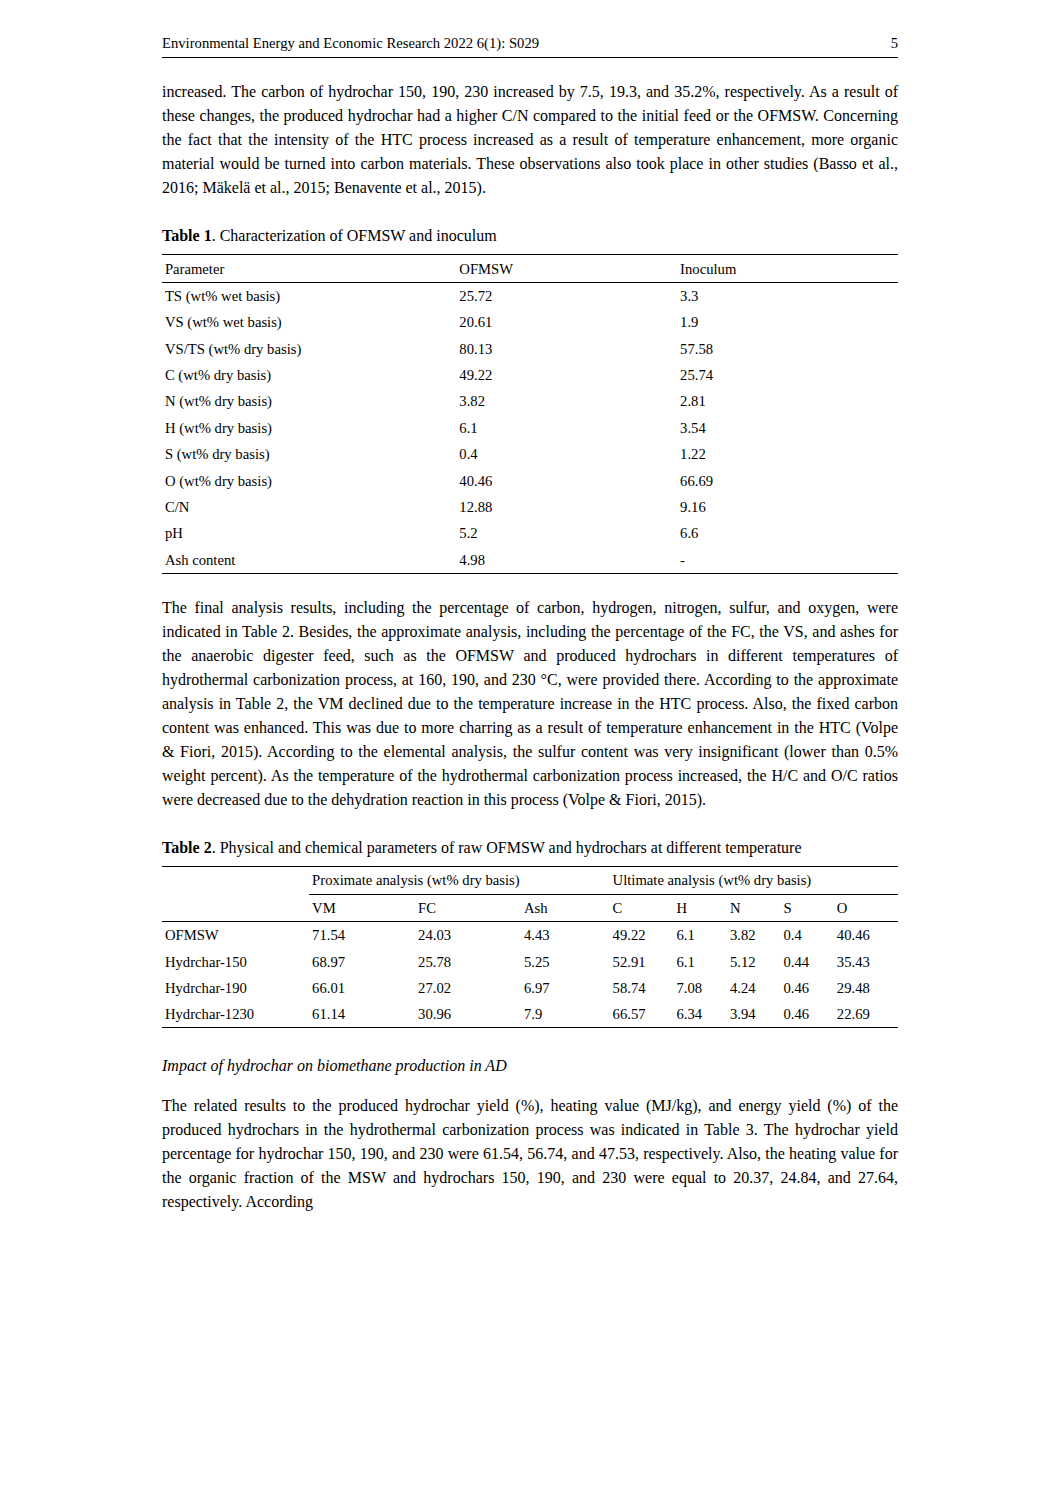Environmental Energy and Economic Research 2022 6(1): S029 5
increased. The carbon of hydrochar 150, 190, 230 increased by 7.5, 19.3, and 35.2%, respectively. As a result of these changes, the produced hydrochar had a higher C/N compared to the initial feed or the OFMSW. Concerning the fact that the intensity of the HTC process increased as a result of temperature enhancement, more organic material would be turned into carbon materials. These observations also took place in other studies (Basso et al., 2016; Mäkelä et al., 2015; Benavente et al., 2015).
Table 1. Characterization of OFMSW and inoculum
| Parameter | OFMSW | Inoculum |
| --- | --- | --- |
| TS (wt% wet basis) | 25.72 | 3.3 |
| VS (wt% wet basis) | 20.61 | 1.9 |
| VS/TS (wt% dry basis) | 80.13 | 57.58 |
| C (wt% dry basis) | 49.22 | 25.74 |
| N (wt% dry basis) | 3.82 | 2.81 |
| H (wt% dry basis) | 6.1 | 3.54 |
| S (wt% dry basis) | 0.4 | 1.22 |
| O (wt% dry basis) | 40.46 | 66.69 |
| C/N | 12.88 | 9.16 |
| pH | 5.2 | 6.6 |
| Ash content | 4.98 | - |
The final analysis results, including the percentage of carbon, hydrogen, nitrogen, sulfur, and oxygen, were indicated in Table 2. Besides, the approximate analysis, including the percentage of the FC, the VS, and ashes for the anaerobic digester feed, such as the OFMSW and produced hydrochars in different temperatures of hydrothermal carbonization process, at 160, 190, and 230 °C, were provided there. According to the approximate analysis in Table 2, the VM declined due to the temperature increase in the HTC process. Also, the fixed carbon content was enhanced. This was due to more charring as a result of temperature enhancement in the HTC (Volpe & Fiori, 2015). According to the elemental analysis, the sulfur content was very insignificant (lower than 0.5% weight percent). As the temperature of the hydrothermal carbonization process increased, the H/C and O/C ratios were decreased due to the dehydration reaction in this process (Volpe & Fiori, 2015).
Table 2. Physical and chemical parameters of raw OFMSW and hydrochars at different temperature
| | Proximate analysis (wt% dry basis) | Ultimate analysis (wt% dry basis) |
| --- | --- | --- |
| | VM | FC | Ash | C | H | N | S | O |
| OFMSW | 71.54 | 24.03 | 4.43 | 49.22 | 6.1 | 3.82 | 0.4 | 40.46 |
| Hydrchar-150 | 68.97 | 25.78 | 5.25 | 52.91 | 6.1 | 5.12 | 0.44 | 35.43 |
| Hydrchar-190 | 66.01 | 27.02 | 6.97 | 58.74 | 7.08 | 4.24 | 0.46 | 29.48 |
| Hydrchar-1230 | 61.14 | 30.96 | 7.9 | 66.57 | 6.34 | 3.94 | 0.46 | 22.69 |
Impact of hydrochar on biomethane production in AD
The related results to the produced hydrochar yield (%), heating value (MJ/kg), and energy yield (%) of the produced hydrochars in the hydrothermal carbonization process was indicated in Table 3. The hydrochar yield percentage for hydrochar 150, 190, and 230 were 61.54, 56.74, and 47.53, respectively. Also, the heating value for the organic fraction of the MSW and hydrochars 150, 190, and 230 were equal to 20.37, 24.84, and 27.64, respectively. According